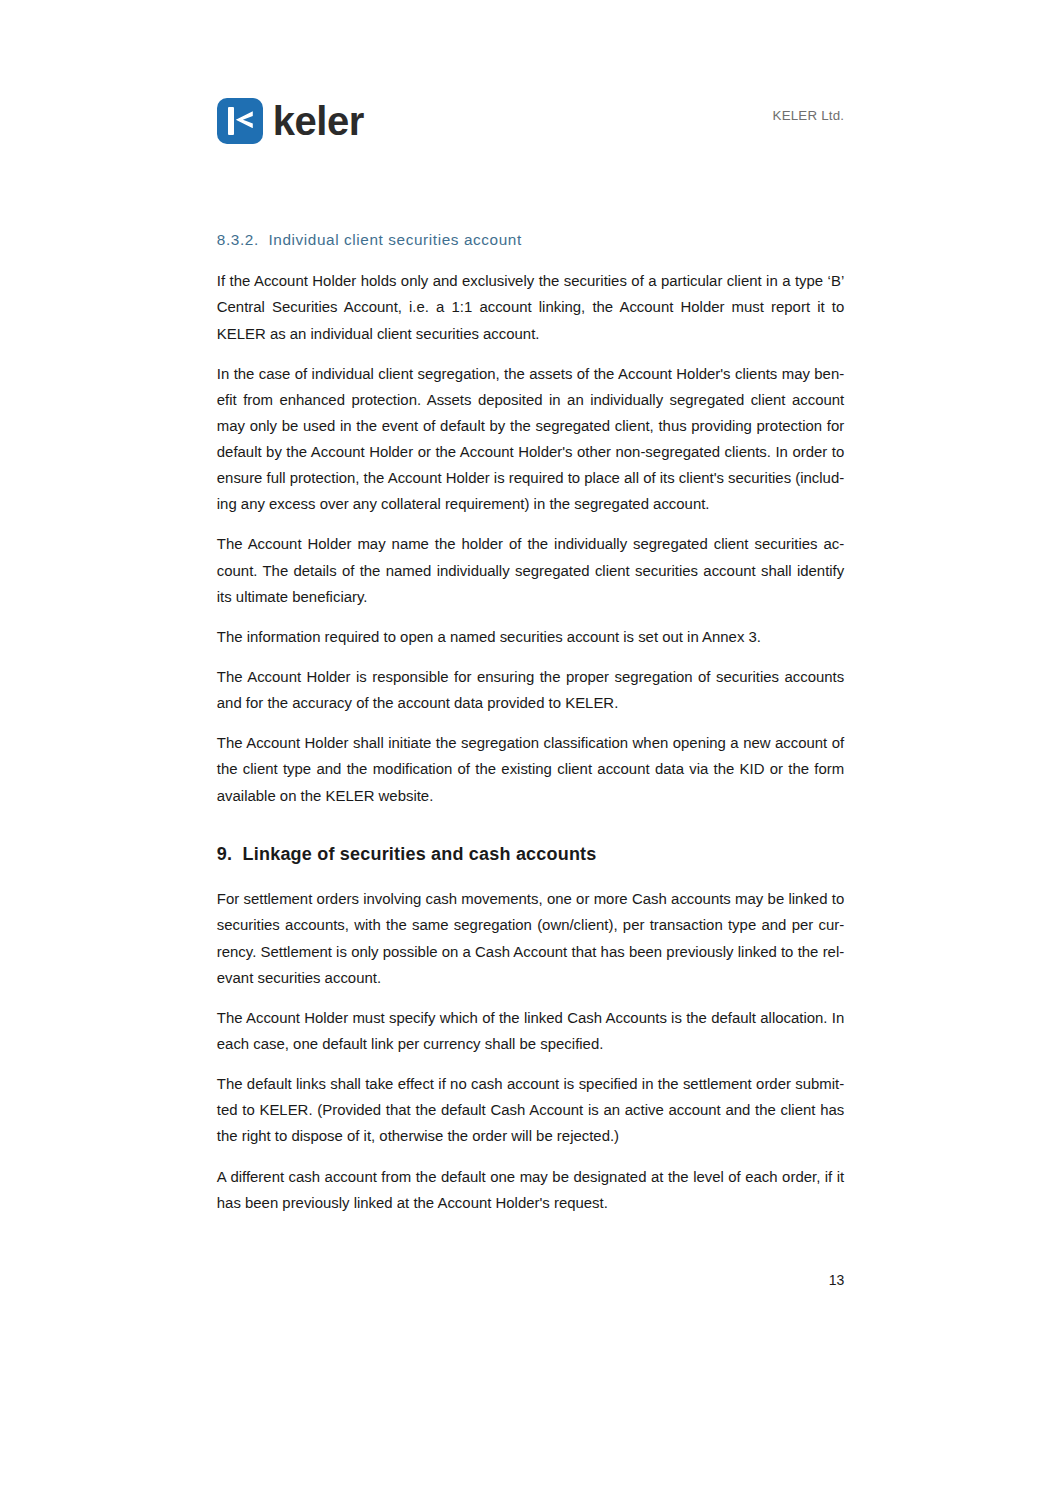keler
KELER Ltd.
8.3.2. Individual client securities account
If the Account Holder holds only and exclusively the securities of a particular client in a type ‘B’ Central Securities Account, i.e. a 1:1 account linking, the Account Holder must report it to KELER as an individual client securities account.
In the case of individual client segregation, the assets of the Account Holder's clients may benefit from enhanced protection. Assets deposited in an individually segregated client account may only be used in the event of default by the segregated client, thus providing protection for default by the Account Holder or the Account Holder's other non-segregated clients. In order to ensure full protection, the Account Holder is required to place all of its client's securities (including any excess over any collateral requirement) in the segregated account.
The Account Holder may name the holder of the individually segregated client securities account. The details of the named individually segregated client securities account shall identify its ultimate beneficiary.
The information required to open a named securities account is set out in Annex 3.
The Account Holder is responsible for ensuring the proper segregation of securities accounts and for the accuracy of the account data provided to KELER.
The Account Holder shall initiate the segregation classification when opening a new account of the client type and the modification of the existing client account data via the KID or the form available on the KELER website.
9. Linkage of securities and cash accounts
For settlement orders involving cash movements, one or more Cash accounts may be linked to securities accounts, with the same segregation (own/client), per transaction type and per currency. Settlement is only possible on a Cash Account that has been previously linked to the relevant securities account.
The Account Holder must specify which of the linked Cash Accounts is the default allocation. In each case, one default link per currency shall be specified.
The default links shall take effect if no cash account is specified in the settlement order submitted to KELER. (Provided that the default Cash Account is an active account and the client has the right to dispose of it, otherwise the order will be rejected.)
A different cash account from the default one may be designated at the level of each order, if it has been previously linked at the Account Holder's request.
13